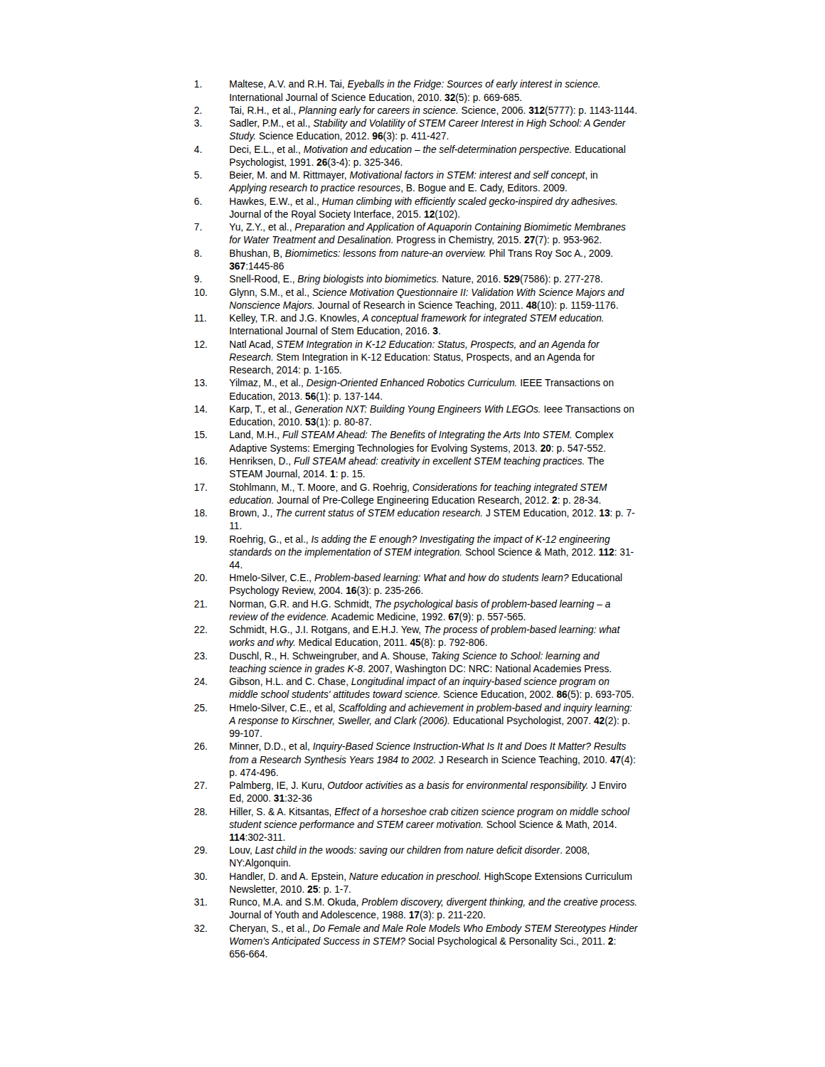1. Maltese, A.V. and R.H. Tai, Eyeballs in the Fridge: Sources of early interest in science. International Journal of Science Education, 2010. 32(5): p. 669-685.
2. Tai, R.H., et al., Planning early for careers in science. Science, 2006. 312(5777): p. 1143-1144.
3. Sadler, P.M., et al., Stability and Volatility of STEM Career Interest in High School: A Gender Study. Science Education, 2012. 96(3): p. 411-427.
4. Deci, E.L., et al., Motivation and education – the self-determination perspective. Educational Psychologist, 1991. 26(3-4): p. 325-346.
5. Beier, M. and M. Rittmayer, Motivational factors in STEM: interest and self concept, in Applying research to practice resources, B. Bogue and E. Cady, Editors. 2009.
6. Hawkes, E.W., et al., Human climbing with efficiently scaled gecko-inspired dry adhesives. Journal of the Royal Society Interface, 2015. 12(102).
7. Yu, Z.Y., et al., Preparation and Application of Aquaporin Containing Biomimetic Membranes for Water Treatment and Desalination. Progress in Chemistry, 2015. 27(7): p. 953-962.
8. Bhushan, B, Biomimetics: lessons from nature-an overview. Phil Trans Roy Soc A., 2009. 367:1445-86
9. Snell-Rood, E., Bring biologists into biomimetics. Nature, 2016. 529(7586): p. 277-278.
10. Glynn, S.M., et al., Science Motivation Questionnaire II: Validation With Science Majors and Nonscience Majors. Journal of Research in Science Teaching, 2011. 48(10): p. 1159-1176.
11. Kelley, T.R. and J.G. Knowles, A conceptual framework for integrated STEM education. International Journal of Stem Education, 2016. 3.
12. Natl Acad, STEM Integration in K-12 Education: Status, Prospects, and an Agenda for Research. Stem Integration in K-12 Education: Status, Prospects, and an Agenda for Research, 2014: p. 1-165.
13. Yilmaz, M., et al., Design-Oriented Enhanced Robotics Curriculum. IEEE Transactions on Education, 2013. 56(1): p. 137-144.
14. Karp, T., et al., Generation NXT: Building Young Engineers With LEGOs. Ieee Transactions on Education, 2010. 53(1): p. 80-87.
15. Land, M.H., Full STEAM Ahead: The Benefits of Integrating the Arts Into STEM. Complex Adaptive Systems: Emerging Technologies for Evolving Systems, 2013. 20: p. 547-552.
16. Henriksen, D., Full STEAM ahead: creativity in excellent STEM teaching practices. The STEAM Journal, 2014. 1: p. 15.
17. Stohlmann, M., T. Moore, and G. Roehrig, Considerations for teaching integrated STEM education. Journal of Pre-College Engineering Education Research, 2012. 2: p. 28-34.
18. Brown, J., The current status of STEM education research. J STEM Education, 2012. 13: p. 7-11.
19. Roehrig, G., et al., Is adding the E enough? Investigating the impact of K-12 engineering standards on the implementation of STEM integration. School Science & Math, 2012. 112: 31-44.
20. Hmelo-Silver, C.E., Problem-based learning: What and how do students learn? Educational Psychology Review, 2004. 16(3): p. 235-266.
21. Norman, G.R. and H.G. Schmidt, The psychological basis of problem-based learning – a review of the evidence. Academic Medicine, 1992. 67(9): p. 557-565.
22. Schmidt, H.G., J.I. Rotgans, and E.H.J. Yew, The process of problem-based learning: what works and why. Medical Education, 2011. 45(8): p. 792-806.
23. Duschl, R., H. Schweingruber, and A. Shouse, Taking Science to School: learning and teaching science in grades K-8. 2007, Washington DC: NRC: National Academies Press.
24. Gibson, H.L. and C. Chase, Longitudinal impact of an inquiry-based science program on middle school students' attitudes toward science. Science Education, 2002. 86(5): p. 693-705.
25. Hmelo-Silver, C.E., et al, Scaffolding and achievement in problem-based and inquiry learning: A response to Kirschner, Sweller, and Clark (2006). Educational Psychologist, 2007. 42(2): p. 99-107.
26. Minner, D.D., et al, Inquiry-Based Science Instruction-What Is It and Does It Matter? Results from a Research Synthesis Years 1984 to 2002. J Research in Science Teaching, 2010. 47(4): p. 474-496.
27. Palmberg, IE, J. Kuru, Outdoor activities as a basis for environmental responsibility. J Enviro Ed, 2000. 31:32-36
28. Hiller, S. & A. Kitsantas, Effect of a horseshoe crab citizen science program on middle school student science performance and STEM career motivation. School Science & Math, 2014. 114:302-311.
29. Louv, Last child in the woods: saving our children from nature deficit disorder. 2008, NY:Algonquin.
30. Handler, D. and A. Epstein, Nature education in preschool. HighScope Extensions Curriculum Newsletter, 2010. 25: p. 1-7.
31. Runco, M.A. and S.M. Okuda, Problem discovery, divergent thinking, and the creative process. Journal of Youth and Adolescence, 1988. 17(3): p. 211-220.
32. Cheryan, S., et al., Do Female and Male Role Models Who Embody STEM Stereotypes Hinder Women's Anticipated Success in STEM? Social Psychological & Personality Sci., 2011. 2: 656-664.